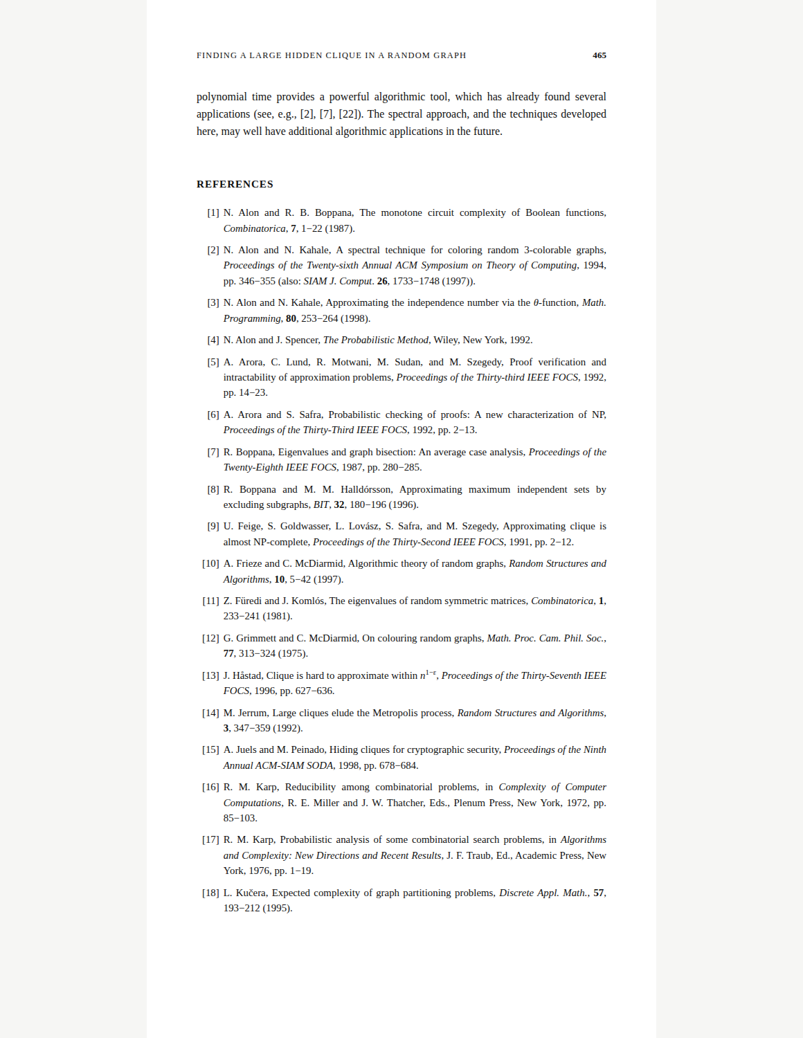Finding a Large Hidden Clique in a Random Graph 465
polynomial time provides a powerful algorithmic tool, which has already found several applications (see, e.g., [2], [7], [22]). The spectral approach, and the techniques developed here, may well have additional algorithmic applications in the future.
REFERENCES
[1] N. Alon and R. B. Boppana, The monotone circuit complexity of Boolean functions, Combinatorica, 7, 1−22 (1987).
[2] N. Alon and N. Kahale, A spectral technique for coloring random 3-colorable graphs, Proceedings of the Twenty-sixth Annual ACM Symposium on Theory of Computing, 1994, pp. 346−355 (also: SIAM J. Comput. 26, 1733−1748 (1997)).
[3] N. Alon and N. Kahale, Approximating the independence number via the θ-function, Math. Programming, 80, 253−264 (1998).
[4] N. Alon and J. Spencer, The Probabilistic Method, Wiley, New York, 1992.
[5] A. Arora, C. Lund, R. Motwani, M. Sudan, and M. Szegedy, Proof verification and intractability of approximation problems, Proceedings of the Thirty-third IEEE FOCS, 1992, pp. 14−23.
[6] A. Arora and S. Safra, Probabilistic checking of proofs: A new characterization of NP, Proceedings of the Thirty-Third IEEE FOCS, 1992, pp. 2−13.
[7] R. Boppana, Eigenvalues and graph bisection: An average case analysis, Proceedings of the Twenty-Eighth IEEE FOCS, 1987, pp. 280−285.
[8] R. Boppana and M. M. Halldórsson, Approximating maximum independent sets by excluding subgraphs, BIT, 32, 180−196 (1996).
[9] U. Feige, S. Goldwasser, L. Lovász, S. Safra, and M. Szegedy, Approximating clique is almost NP-complete, Proceedings of the Thirty-Second IEEE FOCS, 1991, pp. 2−12.
[10] A. Frieze and C. McDiarmid, Algorithmic theory of random graphs, Random Structures and Algorithms, 10, 5−42 (1997).
[11] Z. Füredi and J. Komlós, The eigenvalues of random symmetric matrices, Combinatorica, 1, 233−241 (1981).
[12] G. Grimmett and C. McDiarmid, On colouring random graphs, Math. Proc. Cam. Phil. Soc., 77, 313−324 (1975).
[13] J. Håstad, Clique is hard to approximate within n1−ε, Proceedings of the Thirty-Seventh IEEE FOCS, 1996, pp. 627−636.
[14] M. Jerrum, Large cliques elude the Metropolis process, Random Structures and Algorithms, 3, 347−359 (1992).
[15] A. Juels and M. Peinado, Hiding cliques for cryptographic security, Proceedings of the Ninth Annual ACM-SIAM SODA, 1998, pp. 678−684.
[16] R. M. Karp, Reducibility among combinatorial problems, in Complexity of Computer Computations, R. E. Miller and J. W. Thatcher, Eds., Plenum Press, New York, 1972, pp. 85−103.
[17] R. M. Karp, Probabilistic analysis of some combinatorial search problems, in Algorithms and Complexity: New Directions and Recent Results, J. F. Traub, Ed., Academic Press, New York, 1976, pp. 1−19.
[18] L. Kučera, Expected complexity of graph partitioning problems, Discrete Appl. Math., 57, 193−212 (1995).